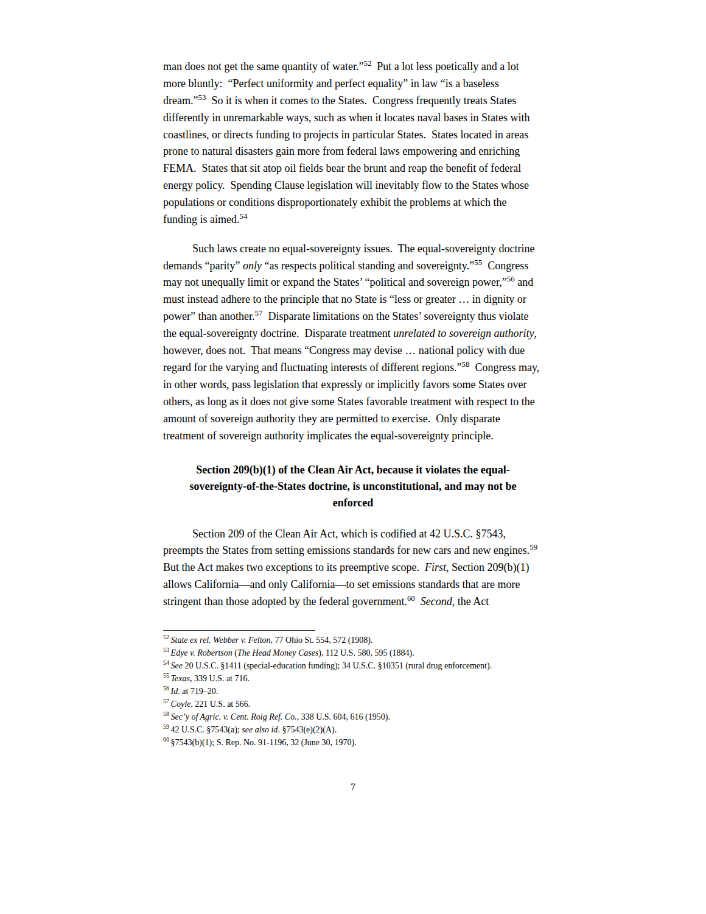man does not get the same quantity of water.”52 Put a lot less poetically and a lot more bluntly: “Perfect uniformity and perfect equality” in law “is a baseless dream.”53 So it is when it comes to the States. Congress frequently treats States differently in unremarkable ways, such as when it locates naval bases in States with coastlines, or directs funding to projects in particular States. States located in areas prone to natural disasters gain more from federal laws empowering and enriching FEMA. States that sit atop oil fields bear the brunt and reap the benefit of federal energy policy. Spending Clause legislation will inevitably flow to the States whose populations or conditions disproportionately exhibit the problems at which the funding is aimed.54
Such laws create no equal-sovereignty issues. The equal-sovereignty doctrine demands “parity” only “as respects political standing and sovereignty.”55 Congress may not unequally limit or expand the States’ “political and sovereign power,”56 and must instead adhere to the principle that no State is “less or greater … in dignity or power” than another.57 Disparate limitations on the States’ sovereignty thus violate the equal-sovereignty doctrine. Disparate treatment unrelated to sovereign authority, however, does not. That means “Congress may devise … national policy with due regard for the varying and fluctuating interests of different regions.”58 Congress may, in other words, pass legislation that expressly or implicitly favors some States over others, as long as it does not give some States favorable treatment with respect to the amount of sovereign authority they are permitted to exercise. Only disparate treatment of sovereign authority implicates the equal-sovereignty principle.
Section 209(b)(1) of the Clean Air Act, because it violates the equal-sovereignty-of-the-States doctrine, is unconstitutional, and may not be enforced
Section 209 of the Clean Air Act, which is codified at 42 U.S.C. §7543, preempts the States from setting emissions standards for new cars and new engines.59 But the Act makes two exceptions to its preemptive scope. First, Section 209(b)(1) allows California—and only California—to set emissions standards that are more stringent than those adopted by the federal government.60 Second, the Act
52State ex rel. Webber v. Felton, 77 Ohio St. 554, 572 (1908).
53Edye v. Robertson (The Head Money Cases), 112 U.S. 580, 595 (1884).
54See 20 U.S.C. §1411 (special-education funding); 34 U.S.C. §10351 (rural drug enforcement).
55Texas, 339 U.S. at 716.
56Id. at 719–20.
57Coyle, 221 U.S. at 566.
58Sec’y of Agric. v. Cent. Roig Ref. Co., 338 U.S. 604, 616 (1950).
5942 U.S.C. §7543(a); see also id. §7543(e)(2)(A).
60§7543(b)(1); S. Rep. No. 91-1196, 32 (June 30, 1970).
7